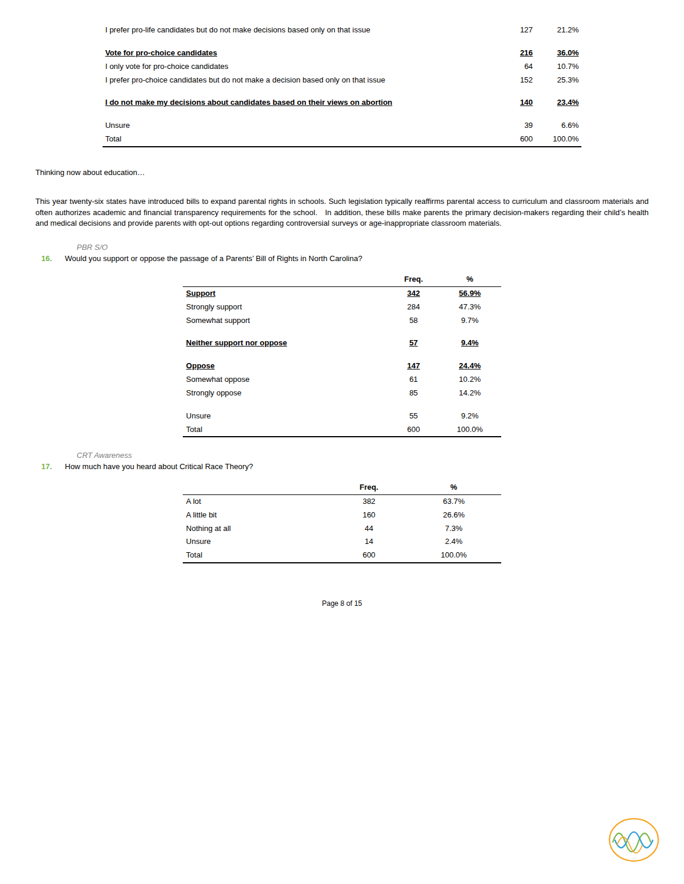| I prefer pro-life candidates but do not make decisions based only on that issue | 127 | 21.2% |
| Vote for pro-choice candidates | 216 | 36.0% |
| I only vote for pro-choice candidates | 64 | 10.7% |
| I prefer pro-choice candidates but do not make a decision based only on that issue | 152 | 25.3% |
| I do not make my decisions about candidates based on their views on abortion | 140 | 23.4% |
| Unsure | 39 | 6.6% |
| Total | 600 | 100.0% |
Thinking now about education…
This year twenty-six states have introduced bills to expand parental rights in schools. Such legislation typically reaffirms parental access to curriculum and classroom materials and often authorizes academic and financial transparency requirements for the school. In addition, these bills make parents the primary decision-makers regarding their child’s health and medical decisions and provide parents with opt-out options regarding controversial surveys or age-inappropriate classroom materials.
PBR S/O
16. Would you support or oppose the passage of a Parents’ Bill of Rights in North Carolina?
| | Freq. | % |
| --- | --- | --- |
| Support | 342 | 56.9% |
| Strongly support | 284 | 47.3% |
| Somewhat support | 58 | 9.7% |
| Neither support nor oppose | 57 | 9.4% |
| Oppose | 147 | 24.4% |
| Somewhat oppose | 61 | 10.2% |
| Strongly oppose | 85 | 14.2% |
| Unsure | 55 | 9.2% |
| Total | 600 | 100.0% |
CRT Awareness
17. How much have you heard about Critical Race Theory?
| | Freq. | % |
| --- | --- | --- |
| A lot | 382 | 63.7% |
| A little bit | 160 | 26.6% |
| Nothing at all | 44 | 7.3% |
| Unsure | 14 | 2.4% |
| Total | 600 | 100.0% |
Page 8 of 15